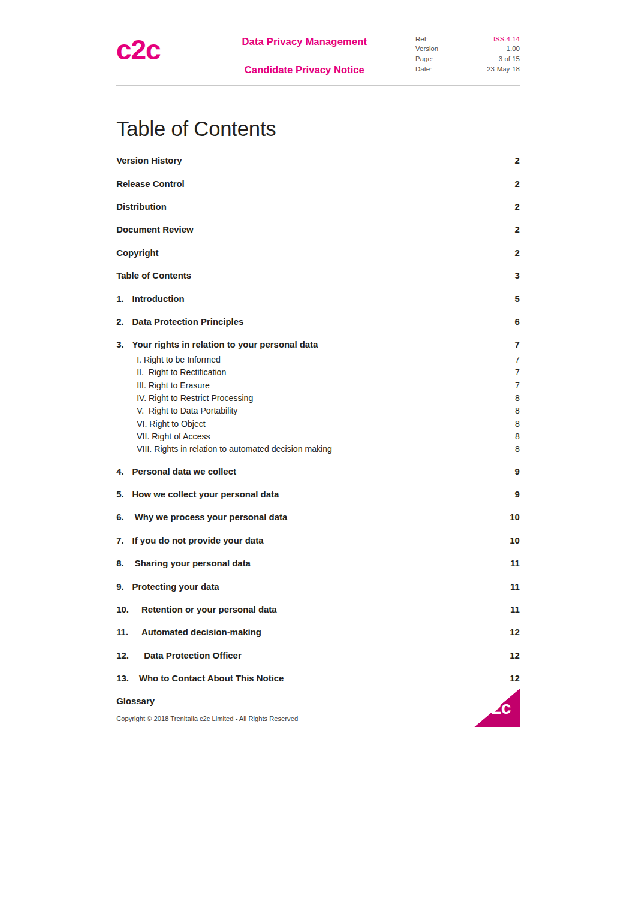c2c
Data Privacy Management
Candidate Privacy Notice
| Ref: | ISS.4.14 |
| Version | 1.00 |
| Page: | 3 of 15 |
| Date: | 23-May-18 |
Table of Contents
Version History 2
Release Control 2
Distribution 2
Document Review 2
Copyright 2
Table of Contents 3
1. Introduction 5
2. Data Protection Principles 6
3. Your rights in relation to your personal data 7
I. Right to be Informed 7
II. Right to Rectification 7
III. Right to Erasure 7
IV. Right to Restrict Processing 8
V. Right to Data Portability 8
VI. Right to Object 8
VII. Right of Access 8
VIII. Rights in relation to automated decision making 8
4. Personal data we collect 9
5. How we collect your personal data 9
6. Why we process your personal data 10
7. If you do not provide your data 10
8. Sharing your personal data 11
9. Protecting your data 11
10. Retention or your personal data 11
11. Automated decision-making 12
12. Data Protection Officer 12
13. Who to Contact About This Notice 12
Glossary 13
Copyright © 2018 Trenitalia c2c Limited - All Rights Reserved
c2c